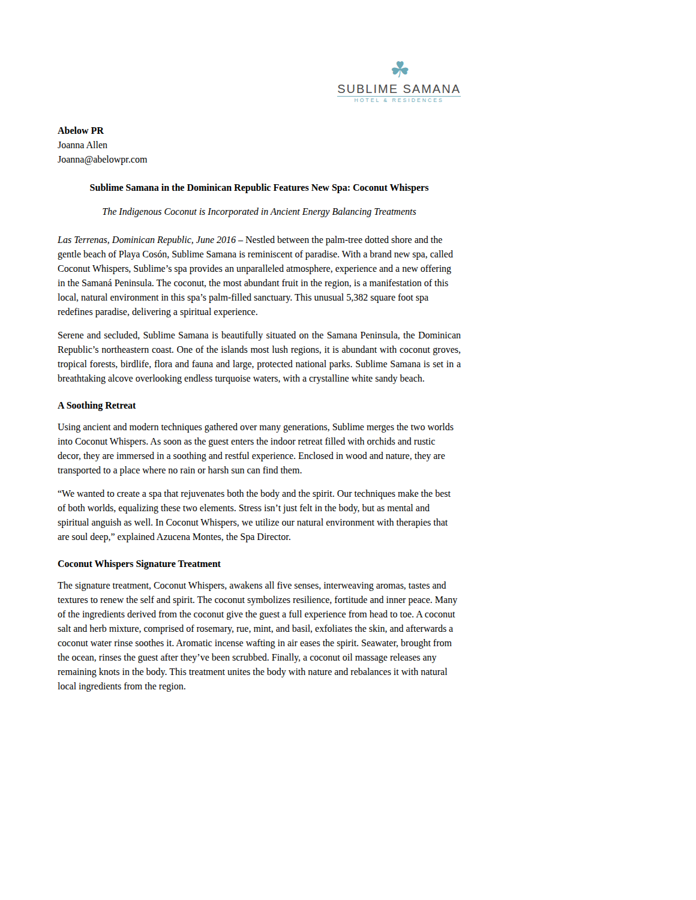☘
SUBLIME SAMANA
HOTEL & RESIDENCES
Abelow PR
Joanna Allen
Joanna@abelowpr.com
Sublime Samana in the Dominican Republic Features New Spa: Coconut Whispers
The Indigenous Coconut is Incorporated in Ancient Energy Balancing Treatments
Las Terrenas, Dominican Republic, June 2016 – Nestled between the palm-tree dotted shore and the gentle beach of Playa Cosón, Sublime Samana is reminiscent of paradise. With a brand new spa, called Coconut Whispers, Sublime’s spa provides an unparalleled atmosphere, experience and a new offering in the Samaná Peninsula. The coconut, the most abundant fruit in the region, is a manifestation of this local, natural environment in this spa’s palm-filled sanctuary. This unusual 5,382 square foot spa redefines paradise, delivering a spiritual experience.
Serene and secluded, Sublime Samana is beautifully situated on the Samana Peninsula, the Dominican Republic’s northeastern coast. One of the islands most lush regions, it is abundant with coconut groves, tropical forests, birdlife, flora and fauna and large, protected national parks. Sublime Samana is set in a breathtaking alcove overlooking endless turquoise waters, with a crystalline white sandy beach.
A Soothing Retreat
Using ancient and modern techniques gathered over many generations, Sublime merges the two worlds into Coconut Whispers. As soon as the guest enters the indoor retreat filled with orchids and rustic decor, they are immersed in a soothing and restful experience. Enclosed in wood and nature, they are transported to a place where no rain or harsh sun can find them.
“We wanted to create a spa that rejuvenates both the body and the spirit. Our techniques make the best of both worlds, equalizing these two elements. Stress isn’t just felt in the body, but as mental and spiritual anguish as well. In Coconut Whispers, we utilize our natural environment with therapies that are soul deep,” explained Azucena Montes, the Spa Director.
Coconut Whispers Signature Treatment
The signature treatment, Coconut Whispers, awakens all five senses, interweaving aromas, tastes and textures to renew the self and spirit. The coconut symbolizes resilience, fortitude and inner peace. Many of the ingredients derived from the coconut give the guest a full experience from head to toe. A coconut salt and herb mixture, comprised of rosemary, rue, mint, and basil, exfoliates the skin, and afterwards a coconut water rinse soothes it. Aromatic incense wafting in air eases the spirit. Seawater, brought from the ocean, rinses the guest after they’ve been scrubbed. Finally, a coconut oil massage releases any remaining knots in the body. This treatment unites the body with nature and rebalances it with natural local ingredients from the region.